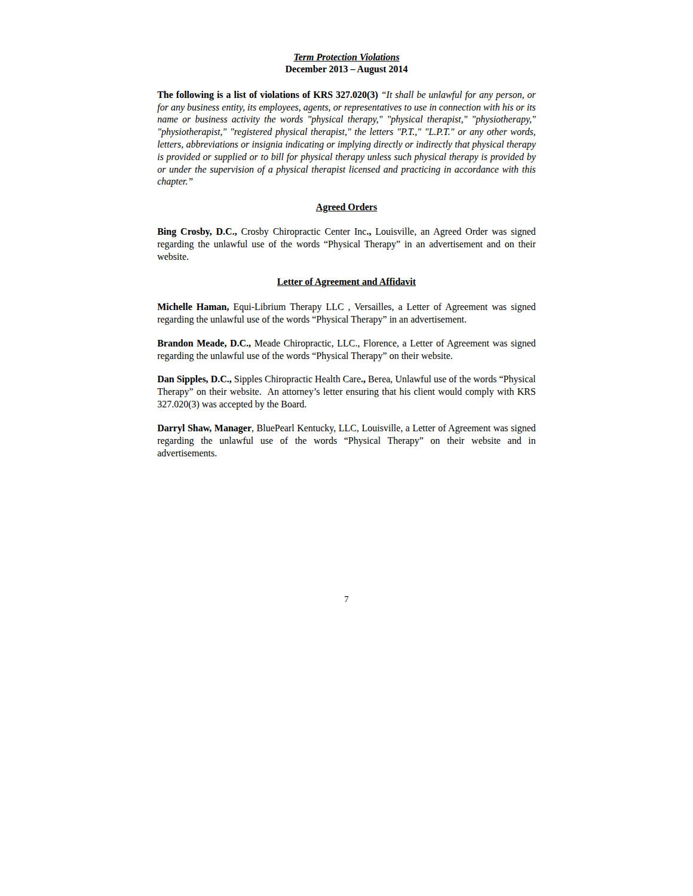Term Protection Violations
December 2013 – August 2014
The following is a list of violations of KRS 327.020(3) “It shall be unlawful for any person, or for any business entity, its employees, agents, or representatives to use in connection with his or its name or business activity the words "physical therapy," "physical therapist," "physiotherapy," "physiotherapist," "registered physical therapist," the letters "P.T.," "L.P.T." or any other words, letters, abbreviations or insignia indicating or implying directly or indirectly that physical therapy is provided or supplied or to bill for physical therapy unless such physical therapy is provided by or under the supervision of a physical therapist licensed and practicing in accordance with this chapter.”
Agreed Orders
Bing Crosby, D.C., Crosby Chiropractic Center Inc., Louisville, an Agreed Order was signed regarding the unlawful use of the words “Physical Therapy” in an advertisement and on their website.
Letter of Agreement and Affidavit
Michelle Haman, Equi-Librium Therapy LLC , Versailles, a Letter of Agreement was signed regarding the unlawful use of the words “Physical Therapy” in an advertisement.
Brandon Meade, D.C., Meade Chiropractic, LLC., Florence, a Letter of Agreement was signed regarding the unlawful use of the words “Physical Therapy” on their website.
Dan Sipples, D.C., Sipples Chiropractic Health Care., Berea, Unlawful use of the words “Physical Therapy” on their website. An attorney’s letter ensuring that his client would comply with KRS 327.020(3) was accepted by the Board.
Darryl Shaw, Manager, BluePearl Kentucky, LLC, Louisville, a Letter of Agreement was signed regarding the unlawful use of the words “Physical Therapy” on their website and in advertisements.
7